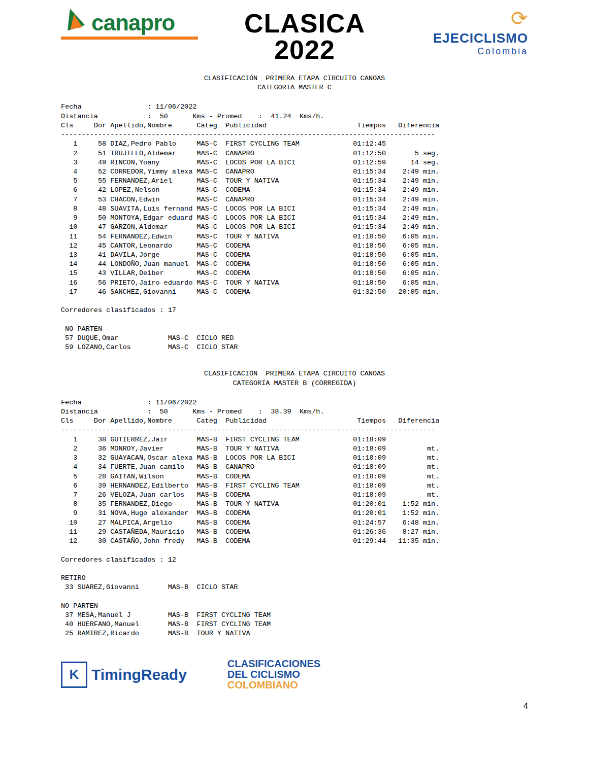canapro
CLASICA
2022
⟳
EJECICLISMO
Colombia
CLASIFICACIÓN PRIMERA ETAPA CIRCUITO CANOAS CATEGORIA MASTER C
Fecha                : 11/06/2022
Distancia            :  50      Kms - Promed    :  41.24  Kms/h.
Cls     Dor Apellido,Nombre      Categ  Publicidad                      Tiempos   Diferencia
-------------------------------------------------------------------------------------------
   1     58 DIAZ,Pedro Pablo     MAS-C  FIRST CYCLING TEAM             01:12:45
   2     51 TRUJILLO,Aldemar     MAS-C  CANAPRO                        01:12:50       5 seg.
   3     49 RINCON,Yoany         MAS-C  LOCOS POR LA BICI              01:12:59      14 seg.
   4     52 CORREDOR,Yimmy alexa MAS-C  CANAPRO                        01:15:34    2:49 min.
   5     55 FERNANDEZ,Ariel      MAS-C  TOUR Y NATIVA                  01:15:34    2:49 min.
   6     42 LOPEZ,Nelson         MAS-C  CODEMA                         01:15:34    2:49 min.
   7     53 CHACON,Edwin         MAS-C  CANAPRO                        01:15:34    2:49 min.
   8     48 SUAVITA,Luis fernand MAS-C  LOCOS POR LA BICI              01:15:34    2:49 min.
   9     50 MONTOYA,Edgar eduard MAS-C  LOCOS POR LA BICI              01:15:34    2:49 min.
  10     47 GARZON,Aldemar       MAS-C  LOCOS POR LA BICI              01:15:34    2:49 min.
  11     54 FERNANDEZ,Edwin      MAS-C  TOUR Y NATIVA                  01:18:50    6:05 min.
  12     45 CANTOR,Leonardo      MAS-C  CODEMA                         01:18:50    6:05 min.
  13     41 DAVILA,Jorge         MAS-C  CODEMA                         01:18:50    6:05 min.
  14     44 LONDOÑO,Juan manuel  MAS-C  CODEMA                         01:18:50    6:05 min.
  15     43 VILLAR,Deiber        MAS-C  CODEMA                         01:18:50    6:05 min.
  16     56 PRIETO,Jairo eduardo MAS-C  TOUR Y NATIVA                  01:18:50    6:05 min.
  17     46 SANCHEZ,Giovanni     MAS-C  CODEMA                         01:32:50   20:05 min.

Corredores clasificados : 17

 NO PARTEN
 57 DUQUE,Omar            MAS-C  CICLO RED
 59 LOZANO,Carlos         MAS-C  CICLO STAR
CLASIFICACIÓN PRIMERA ETAPA CIRCUITO CANOAS CATEGORIA MASTER B (CORREGIDA)
Fecha                : 11/06/2022
Distancia            :  50      Kms - Promed    :  38.39  Kms/h.
Cls     Dor Apellido,Nombre      Categ  Publicidad                      Tiempos   Diferencia
-------------------------------------------------------------------------------------------
   1     38 GUTIERREZ,Jair       MAS-B  FIRST CYCLING TEAM             01:18:09
   2     36 MONROY,Javier        MAS-B  TOUR Y NATIVA                  01:18:09          mt.
   3     32 GUAYACAN,Oscar alexa MAS-B  LOCOS POR LA BICI              01:18:09          mt.
   4     34 FUERTE,Juan camilo   MAS-B  CANAPRO                        01:18:09          mt.
   5     28 GAITAN,Wilson        MAS-B  CODEMA                         01:18:09          mt.
   6     39 HERNANDEZ,Edilberto  MAS-B  FIRST CYCLING TEAM             01:18:09          mt.
   7     26 VELOZA,Juan carlos   MAS-B  CODEMA                         01:18:09          mt.
   8     35 FERNANDEZ,Diego      MAS-B  TOUR Y NATIVA                  01:20:01    1:52 min.
   9     31 NOVA,Hugo alexander  MAS-B  CODEMA                         01:20:01    1:52 min.
  10     27 MALPICA,Argelio      MAS-B  CODEMA                         01:24:57    6:48 min.
  11     29 CASTAÑEDA,Mauricio   MAS-B  CODEMA                         01:26:36    8:27 min.
  12     30 CASTAÑO,John fredy   MAS-B  CODEMA                         01:29:44   11:35 min.

Corredores clasificados : 12

RETIRO
 33 SUAREZ,Giovanni       MAS-B  CICLO STAR

NO PARTEN
 37 MESA,Manuel J         MAS-B  FIRST CYCLING TEAM
 40 HUERFANO,Manuel       MAS-B  FIRST CYCLING TEAM
 25 RAMIREZ,Ricardo       MAS-B  TOUR Y NATIVA
K
TimingReady
CLASIFICACIONES
DEL CICLISMO
COLOMBIANO
4